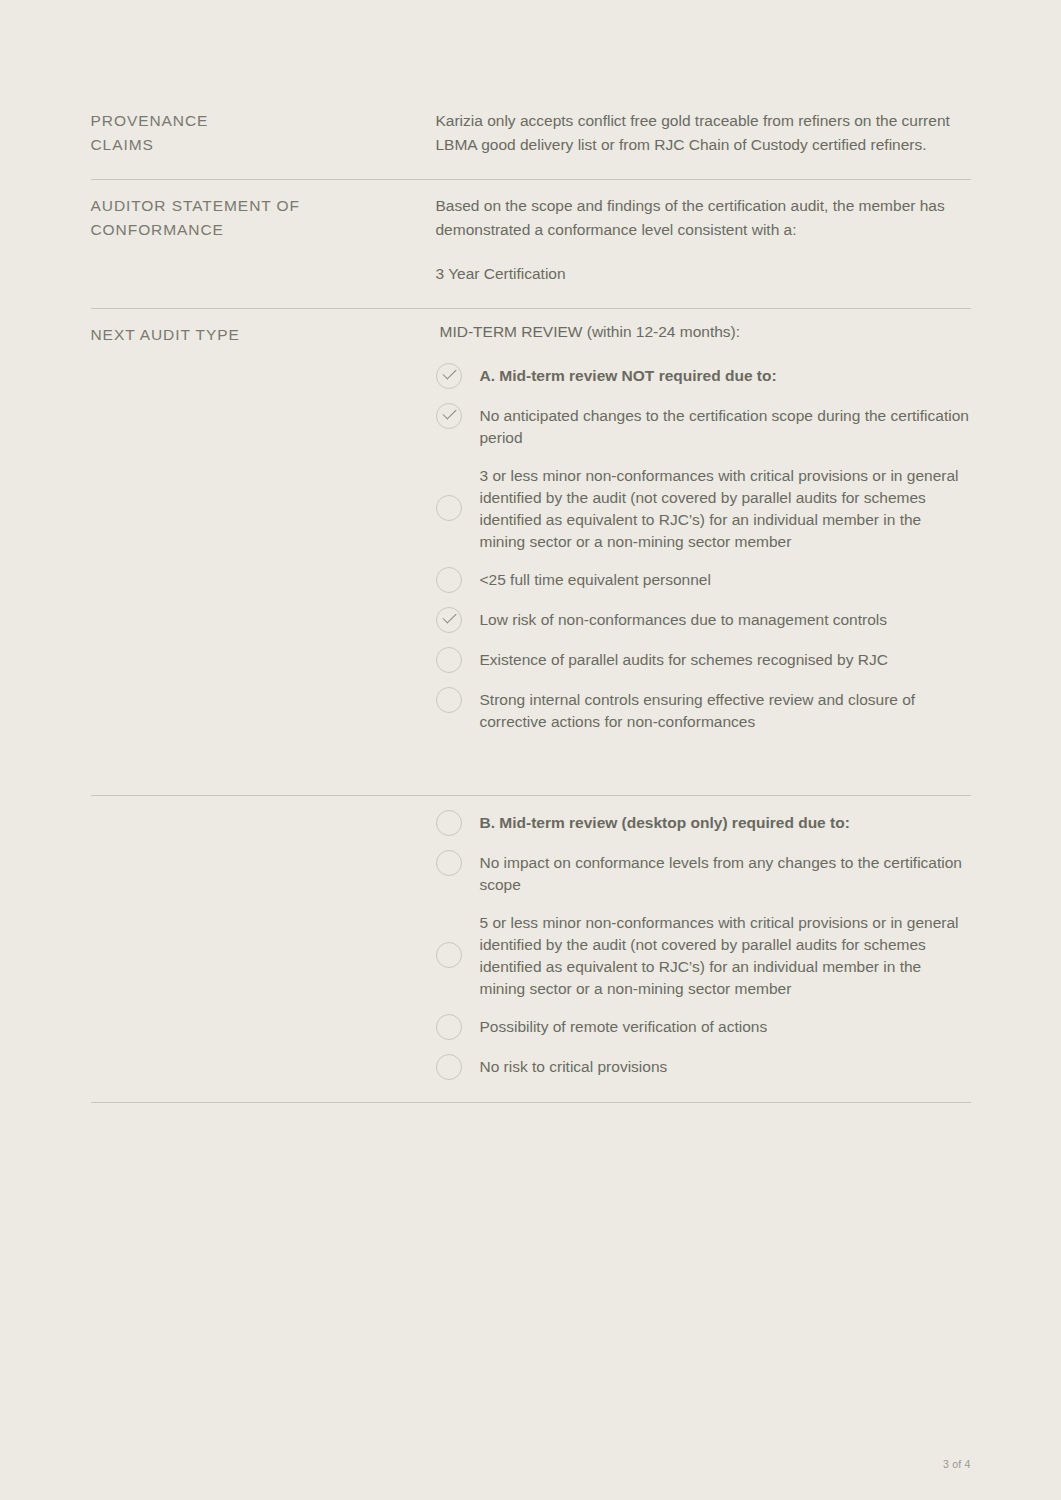| Provenance Claims | Karizia only accepts conflict free gold traceable from refiners on the current LBMA good delivery list or from RJC Chain of Custody certified refiners. |
| Auditor Statement of Conformance | Based on the scope and findings of the certification audit, the member has demonstrated a conformance level consistent with a: 3 Year Certification |
| Next Audit Type | MID-TERM REVIEW (within 12-24 months): A. Mid-term review NOT required due to: No anticipated changes to the certification scope during the certification period 3 or less minor non-conformances with critical provisions or in general identified by the audit (not covered by parallel audits for schemes identified as equivalent to RJC’s) for an individual member in the mining sector or a non-mining sector member <25 full time equivalent personnel Low risk of non-conformances due to management controls Existence of parallel audits for schemes recognised by RJC Strong internal controls ensuring effective review and closure of corrective actions for non-conformances |
| | B. Mid-term review (desktop only) required due to: No impact on conformance levels from any changes to the certification scope 5 or less minor non-conformances with critical provisions or in general identified by the audit (not covered by parallel audits for schemes identified as equivalent to RJC’s) for an individual member in the mining sector or a non-mining sector member Possibility of remote verification of actions No risk to critical provisions |
3 of 4